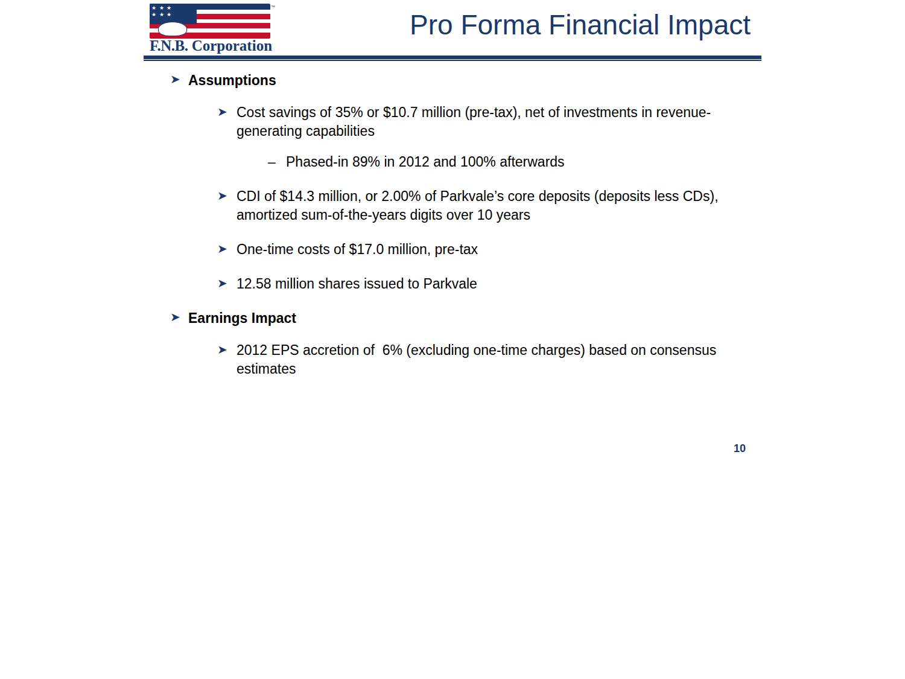★ ★ ★
★ ★ ★
™
F.N.B. Corporation
Pro Forma Financial Impact
Assumptions
Cost savings of 35% or $10.7 million (pre-tax), net of investments in revenue-generating capabilities
Phased-in 89% in 2012 and 100% afterwards
CDI of $14.3 million, or 2.00% of Parkvale’s core deposits (deposits less CDs), amortized sum-of-the-years digits over 10 years
One-time costs of $17.0 million, pre-tax
12.58 million shares issued to Parkvale
Earnings Impact
2012 EPS accretion of 6% (excluding one-time charges) based on consensus estimates
10